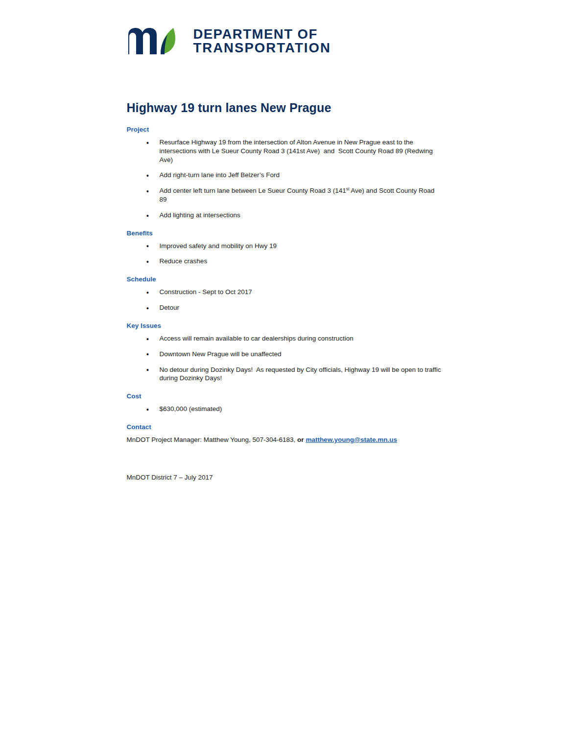Department of
Transportation
Highway 19 turn lanes New Prague
Project
Resurface Highway 19 from the intersection of Alton Avenue in New Prague east to the intersections with Le Sueur County Road 3 (141st Ave) and Scott County Road 89 (Redwing Ave)
Add right-turn lane into Jeff Belzer’s Ford
Add center left turn lane between Le Sueur County Road 3 (141st Ave) and Scott County Road 89
Add lighting at intersections
Benefits
Improved safety and mobility on Hwy 19
Reduce crashes
Schedule
Construction - Sept to Oct 2017
Detour
Key Issues
Access will remain available to car dealerships during construction
Downtown New Prague will be unaffected
No detour during Dozinky Days! As requested by City officials, Highway 19 will be open to traffic during Dozinky Days!
Cost
$630,000 (estimated)
Contact
MnDOT Project Manager: Matthew Young, 507-304-6183, or matthew.young@state.mn.us
MnDOT District 7 – July 2017